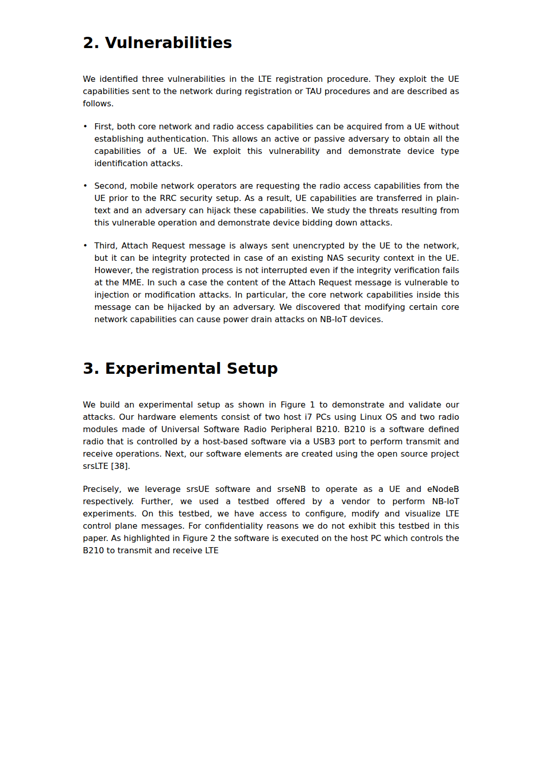2. Vulnerabilities
We identified three vulnerabilities in the LTE registration procedure. They exploit the UE capabilities sent to the network during registration or TAU procedures and are described as follows.
First, both core network and radio access capabilities can be acquired from a UE without establishing authentication. This allows an active or passive adversary to obtain all the capabilities of a UE. We exploit this vulnerability and demonstrate device type identification attacks.
Second, mobile network operators are requesting the radio access capabilities from the UE prior to the RRC security setup. As a result, UE capabilities are transferred in plain-text and an adversary can hijack these capabilities. We study the threats resulting from this vulnerable operation and demonstrate device bidding down attacks.
Third, Attach Request message is always sent unencrypted by the UE to the network, but it can be integrity protected in case of an existing NAS security context in the UE. However, the registration process is not interrupted even if the integrity verification fails at the MME. In such a case the content of the Attach Request message is vulnerable to injection or modification attacks. In particular, the core network capabilities inside this message can be hijacked by an adversary. We discovered that modifying certain core network capabilities can cause power drain attacks on NB-IoT devices.
3. Experimental Setup
We build an experimental setup as shown in Figure 1 to demonstrate and validate our attacks. Our hardware elements consist of two host i7 PCs using Linux OS and two radio modules made of Universal Software Radio Peripheral B210. B210 is a software defined radio that is controlled by a host-based software via a USB3 port to perform transmit and receive operations. Next, our software elements are created using the open source project srsLTE [38].
Precisely, we leverage srsUE software and srseNB to operate as a UE and eNodeB respectively. Further, we used a testbed offered by a vendor to perform NB-IoT experiments. On this testbed, we have access to configure, modify and visualize LTE control plane messages. For confidentiality reasons we do not exhibit this testbed in this paper. As highlighted in Figure 2 the software is executed on the host PC which controls the B210 to transmit and receive LTE